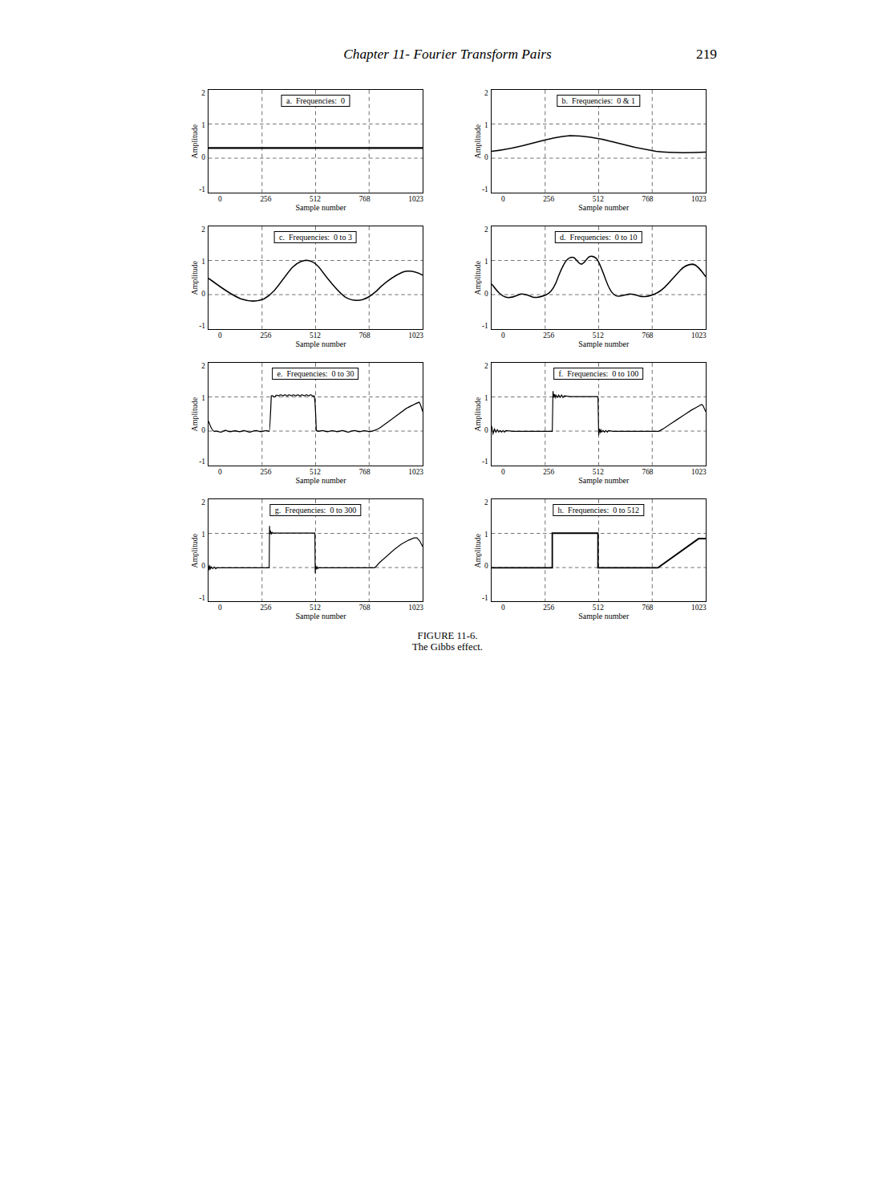Chapter 11- Fourier Transform Pairs 219
Amplitude
210-1
a. Frequencies: 0
02565127681023
Sample number
Amplitude
210-1
b. Frequencies: 0 & 1
02565127681023
Sample number
Amplitude
210-1
c. Frequencies: 0 to 3
02565127681023
Sample number
Amplitude
210-1
d. Frequencies: 0 to 10
02565127681023
Sample number
Amplitude
210-1
e. Frequencies: 0 to 30
02565127681023
Sample number
Amplitude
210-1
f. Frequencies: 0 to 100
02565127681023
Sample number
Amplitude
210-1
g. Frequencies: 0 to 300
02565127681023
Sample number
Amplitude
210-1
h. Frequencies: 0 to 512
02565127681023
Sample number
FIGURE 11-6. The Gibbs effect.